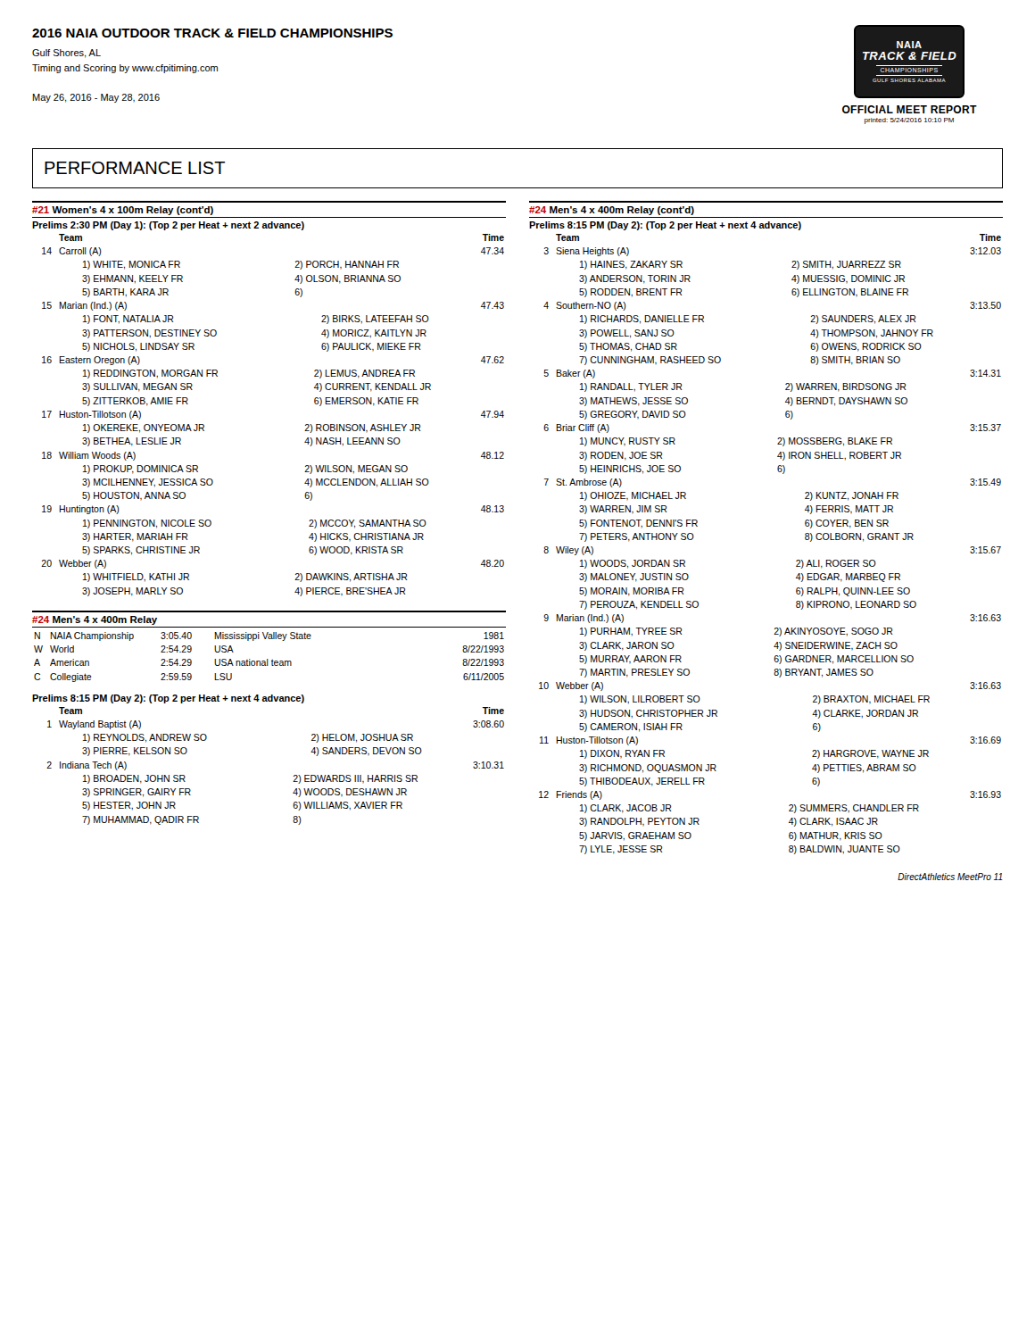2016 NAIA OUTDOOR TRACK & FIELD CHAMPIONSHIPS
Gulf Shores, AL
Timing and Scoring by www.cfpitiming.com
May 26, 2016 - May 28, 2016
NAIA
TRACK & FIELD
CHAMPIONSHIPS
GULF SHORES ALABAMA
OFFICIAL MEET REPORT
printed: 5/24/2016 10:10 PM
PERFORMANCE LIST
#21 Women's 4 x 100m Relay (cont'd)
Prelims 2:30 PM (Day 1): (Top 2 per Heat + next 2 advance)
| | Team | Time |
| --- | --- | --- |
| 14 | Carroll (A) | 47.34 |
| | / 1) WHITE, MONICA FR / 2) PORCH, HANNAH FR / / 3) EHMANN, KEELY FR / 4) OLSON, BRIANNA SO / / 5) BARTH, KARA JR / 6) / |
| 15 | Marian (Ind.) (A) | 47.43 |
| | / 1) FONT, NATALIA JR / 2) BIRKS, LATEEFAH SO / / 3) PATTERSON, DESTINEY SO / 4) MORICZ, KAITLYN JR / / 5) NICHOLS, LINDSAY SR / 6) PAULICK, MIEKE FR / |
| 16 | Eastern Oregon (A) | 47.62 |
| | / 1) REDDINGTON, MORGAN FR / 2) LEMUS, ANDREA FR / / 3) SULLIVAN, MEGAN SR / 4) CURRENT, KENDALL JR / / 5) ZITTERKOB, AMIE FR / 6) EMERSON, KATIE FR / |
| 17 | Huston-Tillotson (A) | 47.94 |
| | / 1) OKEREKE, ONYEOMA JR / 2) ROBINSON, ASHLEY JR / / 3) BETHEA, LESLIE JR / 4) NASH, LEEANN SO / |
| 18 | William Woods (A) | 48.12 |
| | / 1) PROKUP, DOMINICA SR / 2) WILSON, MEGAN SO / / 3) MCILHENNEY, JESSICA SO / 4) MCCLENDON, ALLIAH SO / / 5) HOUSTON, ANNA SO / 6) / |
| 19 | Huntington (A) | 48.13 |
| | / 1) PENNINGTON, NICOLE SO / 2) MCCOY, SAMANTHA SO / / 3) HARTER, MARIAH FR / 4) HICKS, CHRISTIANA JR / / 5) SPARKS, CHRISTINE JR / 6) WOOD, KRISTA SR / |
| 20 | Webber (A) | 48.20 |
| | / 1) WHITFIELD, KATHI JR / 2) DAWKINS, ARTISHA JR / / 3) JOSEPH, MARLY SO / 4) PIERCE, BRE'SHEA JR / |
#24 Men's 4 x 400m Relay
| N | NAIA Championship | 3:05.40 | Mississippi Valley State | 1981 |
| W | World | 2:54.29 | USA | 8/22/1993 |
| A | American | 2:54.29 | USA national team | 8/22/1993 |
| C | Collegiate | 2:59.59 | LSU | 6/11/2005 |
Prelims 8:15 PM (Day 2): (Top 2 per Heat + next 4 advance)
| | Team | Time |
| --- | --- | --- |
| 1 | Wayland Baptist (A) | 3:08.60 |
| | / 1) REYNOLDS, ANDREW SO / 2) HELOM, JOSHUA SR / / 3) PIERRE, KELSON SO / 4) SANDERS, DEVON SO / |
| 2 | Indiana Tech (A) | 3:10.31 |
| | / 1) BROADEN, JOHN SR / 2) EDWARDS III, HARRIS SR / / 3) SPRINGER, GAIRY FR / 4) WOODS, DESHAWN JR / / 5) HESTER, JOHN JR / 6) WILLIAMS, XAVIER FR / / 7) MUHAMMAD, QADIR FR / 8) / |
#24 Men's 4 x 400m Relay (cont'd)
Prelims 8:15 PM (Day 2): (Top 2 per Heat + next 4 advance)
| | Team | Time |
| --- | --- | --- |
| 3 | Siena Heights (A) | 3:12.03 |
| | / 1) HAINES, ZAKARY SR / 2) SMITH, JUARREZZ SR / / 3) ANDERSON, TORIN JR / 4) MUESSIG, DOMINIC JR / / 5) RODDEN, BRENT FR / 6) ELLINGTON, BLAINE FR / |
| 4 | Southern-NO (A) | 3:13.50 |
| | / 1) RICHARDS, DANIELLE FR / 2) SAUNDERS, ALEX JR / / 3) POWELL, SANJ SO / 4) THOMPSON, JAHNOY FR / / 5) THOMAS, CHAD SR / 6) OWENS, RODRICK SO / / 7) CUNNINGHAM, RASHEED SO / 8) SMITH, BRIAN SO / |
| 5 | Baker (A) | 3:14.31 |
| | / 1) RANDALL, TYLER JR / 2) WARREN, BIRDSONG JR / / 3) MATHEWS, JESSE SO / 4) BERNDT, DAYSHAWN SO / / 5) GREGORY, DAVID SO / 6) / |
| 6 | Briar Cliff (A) | 3:15.37 |
| | / 1) MUNCY, RUSTY SR / 2) MOSSBERG, BLAKE FR / / 3) RODEN, JOE SR / 4) IRON SHELL, ROBERT JR / / 5) HEINRICHS, JOE SO / 6) / |
| 7 | St. Ambrose (A) | 3:15.49 |
| | / 1) OHIOZE, MICHAEL JR / 2) KUNTZ, JONAH FR / / 3) WARREN, JIM SR / 4) FERRIS, MATT JR / / 5) FONTENOT, DENNI'S FR / 6) COYER, BEN SR / / 7) PETERS, ANTHONY SO / 8) COLBORN, GRANT JR / |
| 8 | Wiley (A) | 3:15.67 |
| | / 1) WOODS, JORDAN SR / 2) ALI, ROGER SO / / 3) MALONEY, JUSTIN SO / 4) EDGAR, MARBEQ FR / / 5) MORAIN, MORIBA FR / 6) RALPH, QUINN-LEE SO / / 7) PEROUZA, KENDELL SO / 8) KIPRONO, LEONARD SO / |
| 9 | Marian (Ind.) (A) | 3:16.63 |
| | / 1) PURHAM, TYREE SR / 2) AKINYOSOYE, SOGO JR / / 3) CLARK, JARON SO / 4) SNEIDERWINE, ZACH SO / / 5) MURRAY, AARON FR / 6) GARDNER, MARCELLION SO / / 7) MARTIN, PRESLEY SO / 8) BRYANT, JAMES SO / |
| 10 | Webber (A) | 3:16.63 |
| | / 1) WILSON, LILROBERT SO / 2) BRAXTON, MICHAEL FR / / 3) HUDSON, CHRISTOPHER JR / 4) CLARKE, JORDAN JR / / 5) CAMERON, ISIAH FR / 6) / |
| 11 | Huston-Tillotson (A) | 3:16.69 |
| | / 1) DIXON, RYAN FR / 2) HARGROVE, WAYNE JR / / 3) RICHMOND, OQUASMON JR / 4) PETTIES, ABRAM SO / / 5) THIBODEAUX, JERELL FR / 6) / |
| 12 | Friends (A) | 3:16.93 |
| | / 1) CLARK, JACOB JR / 2) SUMMERS, CHANDLER FR / / 3) RANDOLPH, PEYTON JR / 4) CLARK, ISAAC JR / / 5) JARVIS, GRAEHAM SO / 6) MATHUR, KRIS SO / / 7) LYLE, JESSE SR / 8) BALDWIN, JUANTE SO / |
DirectAthletics MeetPro 11